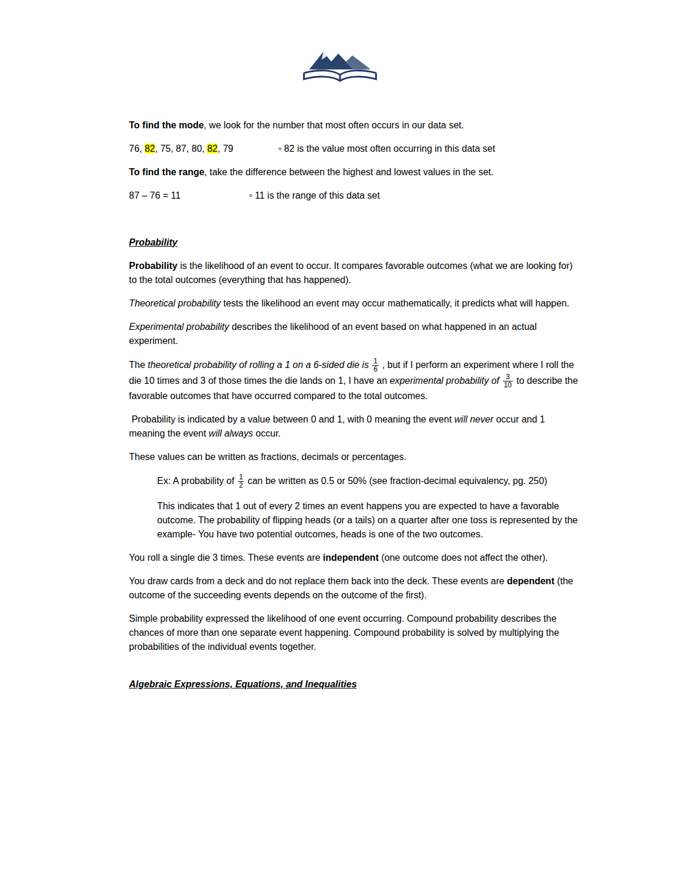To find the mode, we look for the number that most often occurs in our data set.
76, 82, 75, 87, 80, 82, 79 ▫ 82 is the value most often occurring in this data set
To find the range, take the difference between the highest and lowest values in the set.
87 – 76 = 11 ▫ 11 is the range of this data set
Probability
Probability is the likelihood of an event to occur. It compares favorable outcomes (what we are looking for) to the total outcomes (everything that has happened).
Theoretical probability tests the likelihood an event may occur mathematically, it predicts what will happen.
Experimental probability describes the likelihood of an event based on what happened in an actual experiment.
The theoretical probability of rolling a 1 on a 6-sided die is 16 , but if I perform an experiment where I roll the die 10 times and 3 of those times the die lands on 1, I have an experimental probability of 310 to describe the favorable outcomes that have occurred compared to the total outcomes.
Probability is indicated by a value between 0 and 1, with 0 meaning the event will never occur and 1 meaning the event will always occur.
These values can be written as fractions, decimals or percentages.
Ex: A probability of 12 can be written as 0.5 or 50% (see fraction-decimal equivalency, pg. 250)
This indicates that 1 out of every 2 times an event happens you are expected to have a favorable outcome. The probability of flipping heads (or a tails) on a quarter after one toss is represented by the example- You have two potential outcomes, heads is one of the two outcomes.
You roll a single die 3 times. These events are independent (one outcome does not affect the other).
You draw cards from a deck and do not replace them back into the deck. These events are dependent (the outcome of the succeeding events depends on the outcome of the first).
Simple probability expressed the likelihood of one event occurring. Compound probability describes the chances of more than one separate event happening. Compound probability is solved by multiplying the probabilities of the individual events together.
Algebraic Expressions, Equations, and Inequalities